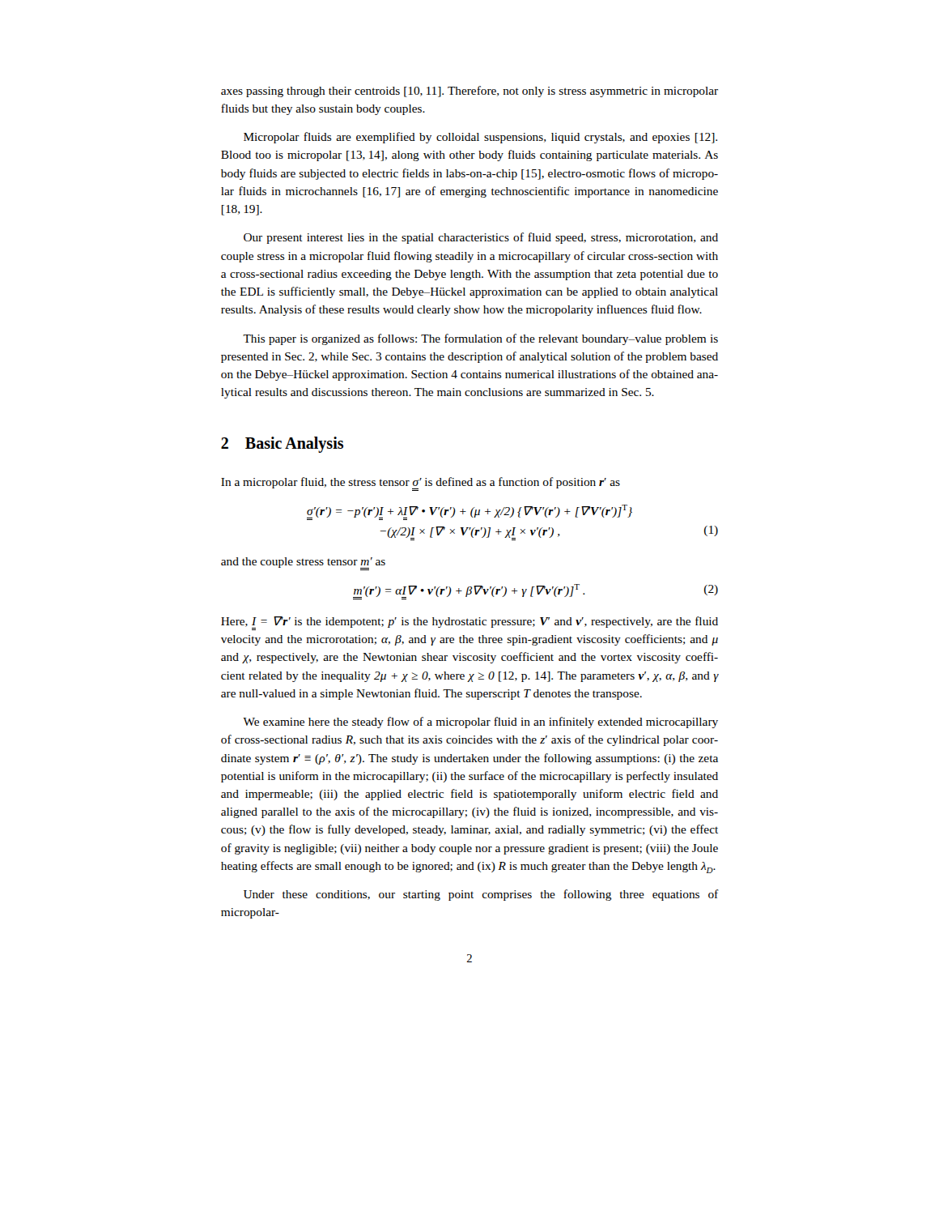axes passing through their centroids [10, 11]. Therefore, not only is stress asymmetric in micropolar fluids but they also sustain body couples.
Micropolar fluids are exemplified by colloidal suspensions, liquid crystals, and epoxies [12]. Blood too is micropolar [13, 14], along with other body fluids containing particulate materials. As body fluids are subjected to electric fields in labs-on-a-chip [15], electro-osmotic flows of micropolar fluids in microchannels [16, 17] are of emerging technoscientific importance in nanomedicine [18, 19].
Our present interest lies in the spatial characteristics of fluid speed, stress, microrotation, and couple stress in a micropolar fluid flowing steadily in a microcapillary of circular cross-section with a cross-sectional radius exceeding the Debye length. With the assumption that zeta potential due to the EDL is sufficiently small, the Debye–Hückel approximation can be applied to obtain analytical results. Analysis of these results would clearly show how the micropolarity influences fluid flow.
This paper is organized as follows: The formulation of the relevant boundary–value problem is presented in Sec. 2, while Sec. 3 contains the description of analytical solution of the problem based on the Debye–Hückel approximation. Section 4 contains numerical illustrations of the obtained analytical results and discussions thereon. The main conclusions are summarized in Sec. 5.
2 Basic Analysis
In a micropolar fluid, the stress tensor σ′ is defined as a function of position r′ as
σ′(r′) = −p′(r′)I + λI∇′ • V′(r′) + (μ + χ/2) {∇′V′(r′) + [∇′V′(r′)]T} −(χ/2)I × [∇′ × V′(r′)] + χI × v′(r′) , (1)
and the couple stress tensor m′ as
m′(r′) = αI∇′ • v′(r′) + β∇′v′(r′) + γ [∇′v′(r′)]T . (2)
Here, I = ∇′r′ is the idempotent; p′ is the hydrostatic pressure; V′ and v′, respectively, are the fluid velocity and the microrotation; α, β, and γ are the three spin-gradient viscosity coefficients; and μ and χ, respectively, are the Newtonian shear viscosity coefficient and the vortex viscosity coefficient related by the inequality 2μ + χ ≥ 0, where χ ≥ 0 [12, p. 14]. The parameters v′, χ, α, β, and γ are null-valued in a simple Newtonian fluid. The superscript T denotes the transpose.
We examine here the steady flow of a micropolar fluid in an infinitely extended microcapillary of cross-sectional radius R, such that its axis coincides with the z′ axis of the cylindrical polar coordinate system r′ ≡ (ρ′, θ′, z′). The study is undertaken under the following assumptions: (i) the zeta potential is uniform in the microcapillary; (ii) the surface of the microcapillary is perfectly insulated and impermeable; (iii) the applied electric field is spatiotemporally uniform electric field and aligned parallel to the axis of the microcapillary; (iv) the fluid is ionized, incompressible, and viscous; (v) the flow is fully developed, steady, laminar, axial, and radially symmetric; (vi) the effect of gravity is negligible; (vii) neither a body couple nor a pressure gradient is present; (viii) the Joule heating effects are small enough to be ignored; and (ix) R is much greater than the Debye length λD.
Under these conditions, our starting point comprises the following three equations of micropolar-
2